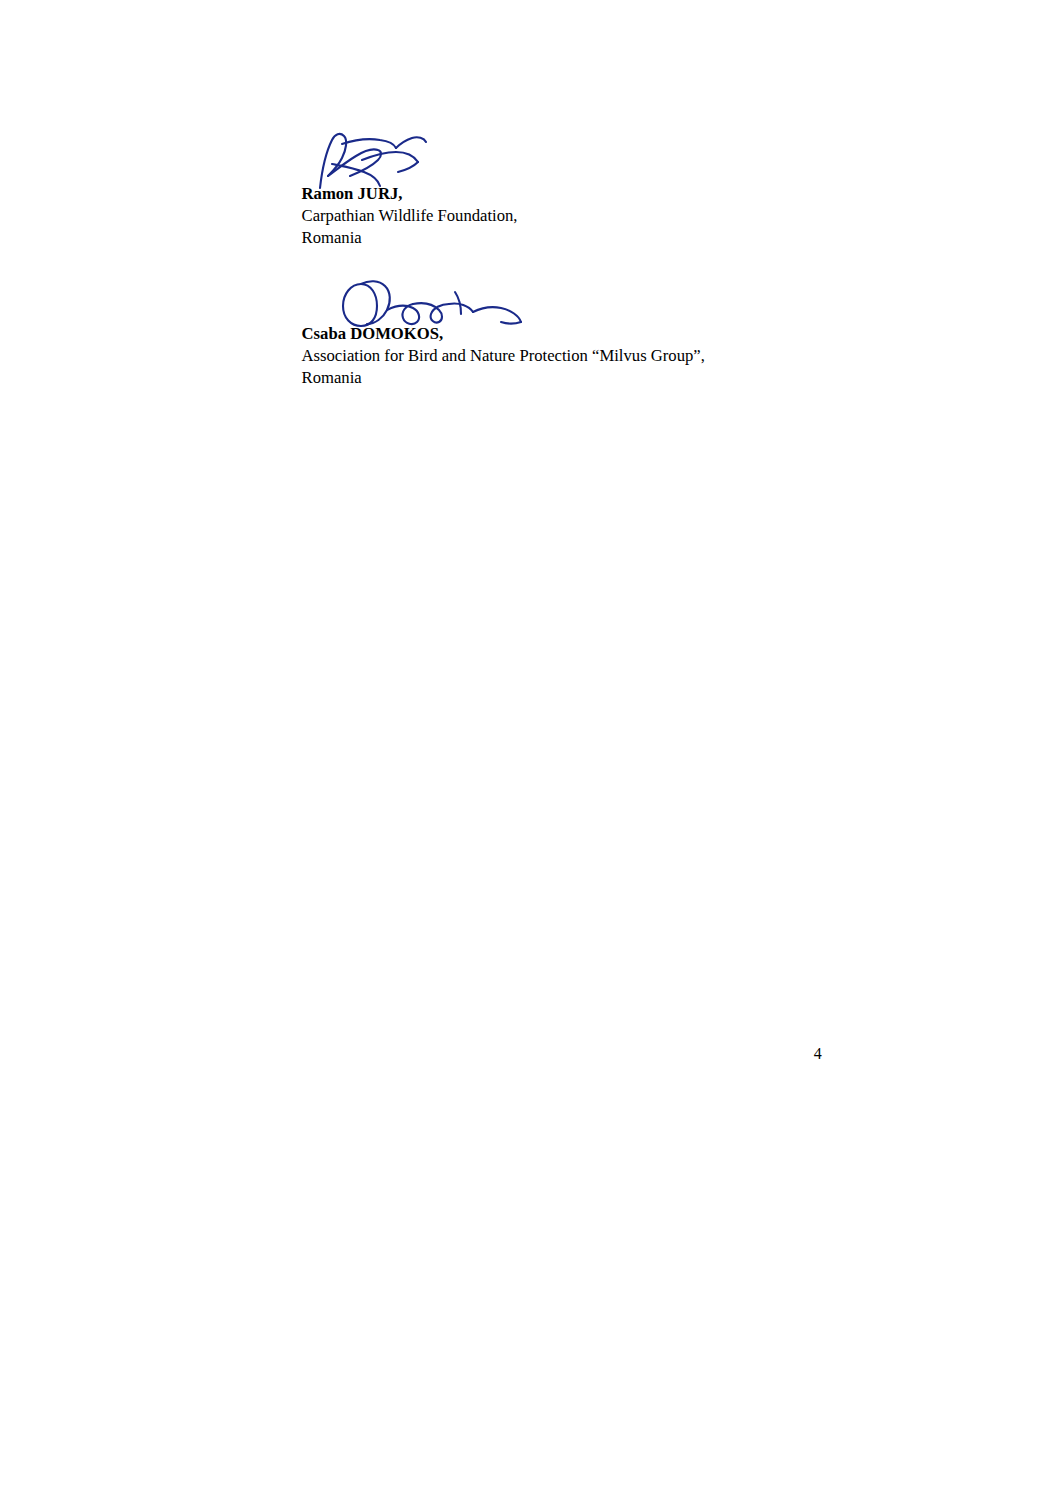Ramon JURJ,
Carpathian Wildlife Foundation,
Romania
Csaba DOMOKOS,
Association for Bird and Nature Protection “Milvus Group”,
Romania
4